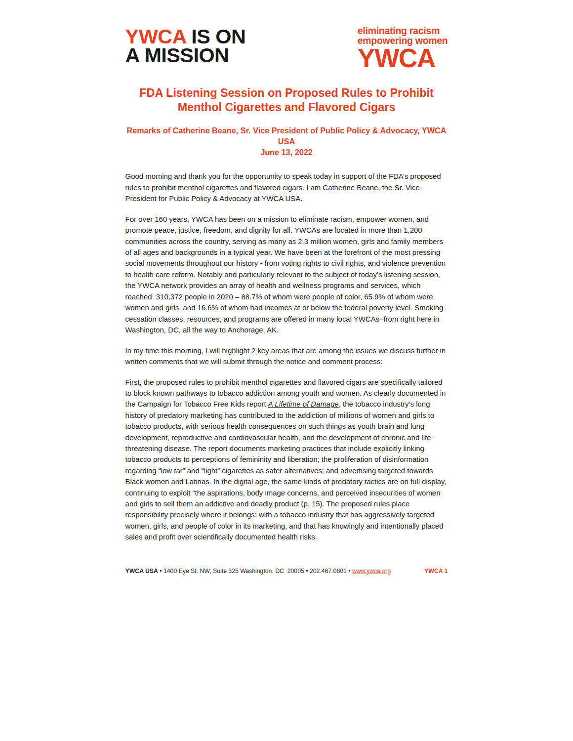YWCA IS ON
A MISSION
eliminating racism
empowering women
ywca
FDA Listening Session on Proposed Rules to Prohibit
Menthol Cigarettes and Flavored Cigars
Remarks of Catherine Beane, Sr. Vice President of Public Policy & Advocacy, YWCA USA
June 13, 2022
Good morning and thank you for the opportunity to speak today in support of the FDA’s proposed rules to prohibit menthol cigarettes and flavored cigars. I am Catherine Beane, the Sr. Vice President for Public Policy & Advocacy at YWCA USA.
For over 160 years, YWCA has been on a mission to eliminate racism, empower women, and promote peace, justice, freedom, and dignity for all. YWCAs are located in more than 1,200 communities across the country, serving as many as 2.3 million women, girls and family members of all ages and backgrounds in a typical year. We have been at the forefront of the most pressing social movements throughout our history - from voting rights to civil rights, and violence prevention to health care reform. Notably and particularly relevant to the subject of today’s listening session, the YWCA network provides an array of health and wellness programs and services, which reached 310,372 people in 2020 – 88.7% of whom were people of color, 65.9% of whom were women and girls, and 16.6% of whom had incomes at or below the federal poverty level. Smoking cessation classes, resources, and programs are offered in many local YWCAs–from right here in Washington, DC, all the way to Anchorage, AK.
In my time this morning, I will highlight 2 key areas that are among the issues we discuss further in written comments that we will submit through the notice and comment process:
First, the proposed rules to prohibit menthol cigarettes and flavored cigars are specifically tailored to block known pathways to tobacco addiction among youth and women. As clearly documented in the Campaign for Tobacco Free Kids report A Lifetime of Damage, the tobacco industry’s long history of predatory marketing has contributed to the addiction of millions of women and girls to tobacco products, with serious health consequences on such things as youth brain and lung development, reproductive and cardiovascular health, and the development of chronic and life-threatening disease. The report documents marketing practices that include explicitly linking tobacco products to perceptions of femininity and liberation; the proliferation of disinformation regarding “low tar” and “light” cigarettes as safer alternatives; and advertising targeted towards Black women and Latinas. In the digital age, the same kinds of predatory tactics are on full display, continuing to exploit “the aspirations, body image concerns, and perceived insecurities of women and girls to sell them an addictive and deadly product (p. 15). The proposed rules place responsibility precisely where it belongs: with a tobacco industry that has aggressively targeted women, girls, and people of color in its marketing, and that has knowingly and intentionally placed sales and profit over scientifically documented health risks.
YWCA USA • 1400 Eye St. NW, Suite 325 Washington, DC 20005 • 202.467.0801 • www.ywca.org
YWCA 1